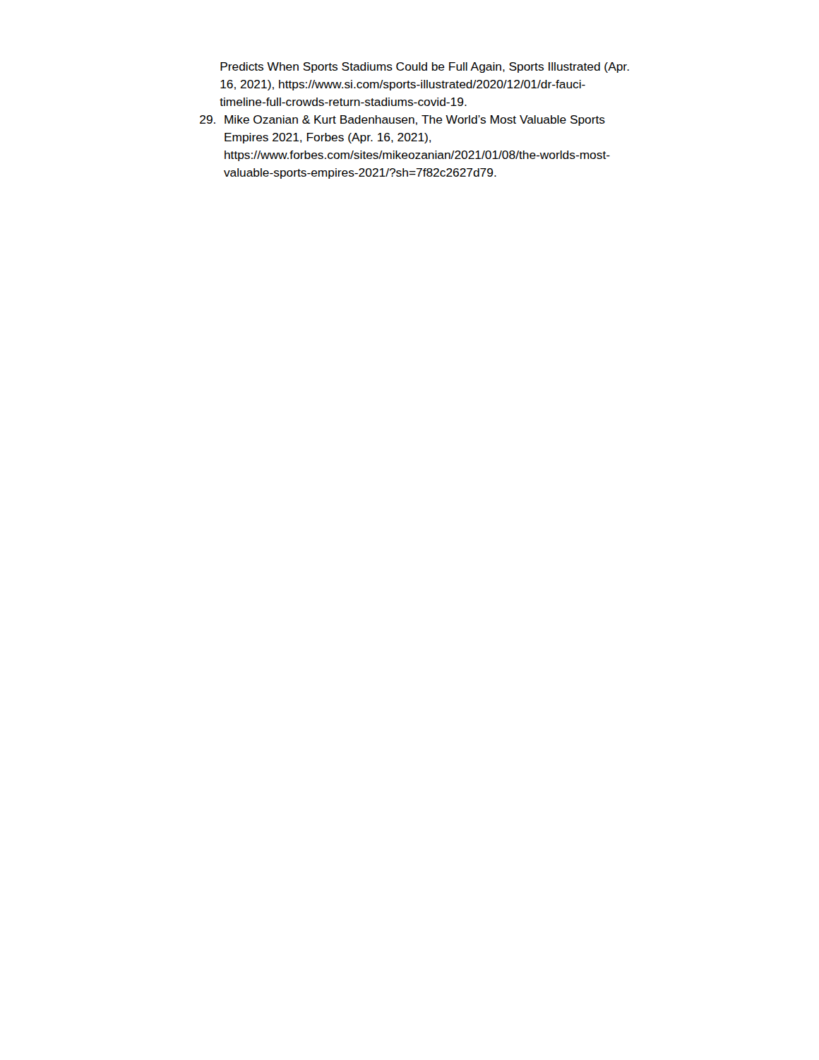Predicts When Sports Stadiums Could be Full Again, Sports Illustrated (Apr. 16, 2021), https://www.si.com/sports-illustrated/2020/12/01/dr-fauci-timeline-full-crowds-return-stadiums-covid-19.
Mike Ozanian & Kurt Badenhausen, The World’s Most Valuable Sports Empires 2021, Forbes (Apr. 16, 2021), https://www.forbes.com/sites/mikeozanian/2021/01/08/the-worlds-most-valuable-sports-empires-2021/?sh=7f82c2627d79.